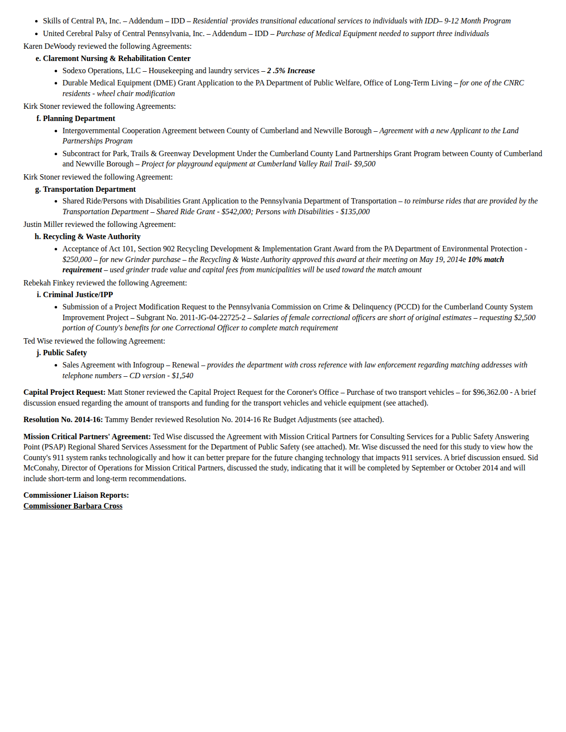Skills of Central PA, Inc. – Addendum – IDD – Residential ·provides transitional educational services to individuals with IDD– 9-12 Month Program
United Cerebral Palsy of Central Pennsylvania, Inc. – Addendum – IDD – Purchase of Medical Equipment needed to support three individuals
Karen DeWoody reviewed the following Agreements:
Claremont Nursing & Rehabilitation Center
Sodexo Operations, LLC – Housekeeping and laundry services – 2 .5% Increase
Durable Medical Equipment (DME) Grant Application to the PA Department of Public Welfare, Office of Long-Term Living – for one of the CNRC residents - wheel chair modification
Kirk Stoner reviewed the following Agreements:
Planning Department
Intergovernmental Cooperation Agreement between County of Cumberland and Newville Borough – Agreement with a new Applicant to the Land Partnerships Program
Subcontract for Park, Trails & Greenway Development Under the Cumberland County Land Partnerships Grant Program between County of Cumberland and Newville Borough – Project for playground equipment at Cumberland Valley Rail Trail- $9,500
Kirk Stoner reviewed the following Agreement:
Transportation Department
Shared Ride/Persons with Disabilities Grant Application to the Pennsylvania Department of Transportation – to reimburse rides that are provided by the Transportation Department – Shared Ride Grant - $542,000; Persons with Disabilities - $135,000
Justin Miller reviewed the following Agreement:
Recycling & Waste Authority
Acceptance of Act 101, Section 902 Recycling Development & Implementation Grant Award from the PA Department of Environmental Protection - $250,000 – for new Grinder purchase – the Recycling & Waste Authority approved this award at their meeting on May 19, 2014e 10% match requirement – used grinder trade value and capital fees from municipalities will be used toward the match amount
Rebekah Finkey reviewed the following Agreement:
Criminal Justice/IPP
Submission of a Project Modification Request to the Pennsylvania Commission on Crime & Delinquency (PCCD) for the Cumberland County System Improvement Project – Subgrant No. 2011-JG-04-22725-2 – Salaries of female correctional officers are short of original estimates – requesting $2,500 portion of County's benefits for one Correctional Officer to complete match requirement
Ted Wise reviewed the following Agreement:
Public Safety
Sales Agreement with Infogroup – Renewal – provides the department with cross reference with law enforcement regarding matching addresses with telephone numbers – CD version - $1,540
Capital Project Request: Matt Stoner reviewed the Capital Project Request for the Coroner's Office – Purchase of two transport vehicles – for $96,362.00 - A brief discussion ensued regarding the amount of transports and funding for the transport vehicles and vehicle equipment (see attached).
Resolution No. 2014-16: Tammy Bender reviewed Resolution No. 2014-16 Re Budget Adjustments (see attached).
Mission Critical Partners' Agreement: Ted Wise discussed the Agreement with Mission Critical Partners for Consulting Services for a Public Safety Answering Point (PSAP) Regional Shared Services Assessment for the Department of Public Safety (see attached). Mr. Wise discussed the need for this study to view how the County's 911 system ranks technologically and how it can better prepare for the future changing technology that impacts 911 services. A brief discussion ensued. Sid McConahy, Director of Operations for Mission Critical Partners, discussed the study, indicating that it will be completed by September or October 2014 and will include short-term and long-term recommendations.
Commissioner Liaison Reports:
Commissioner Barbara Cross